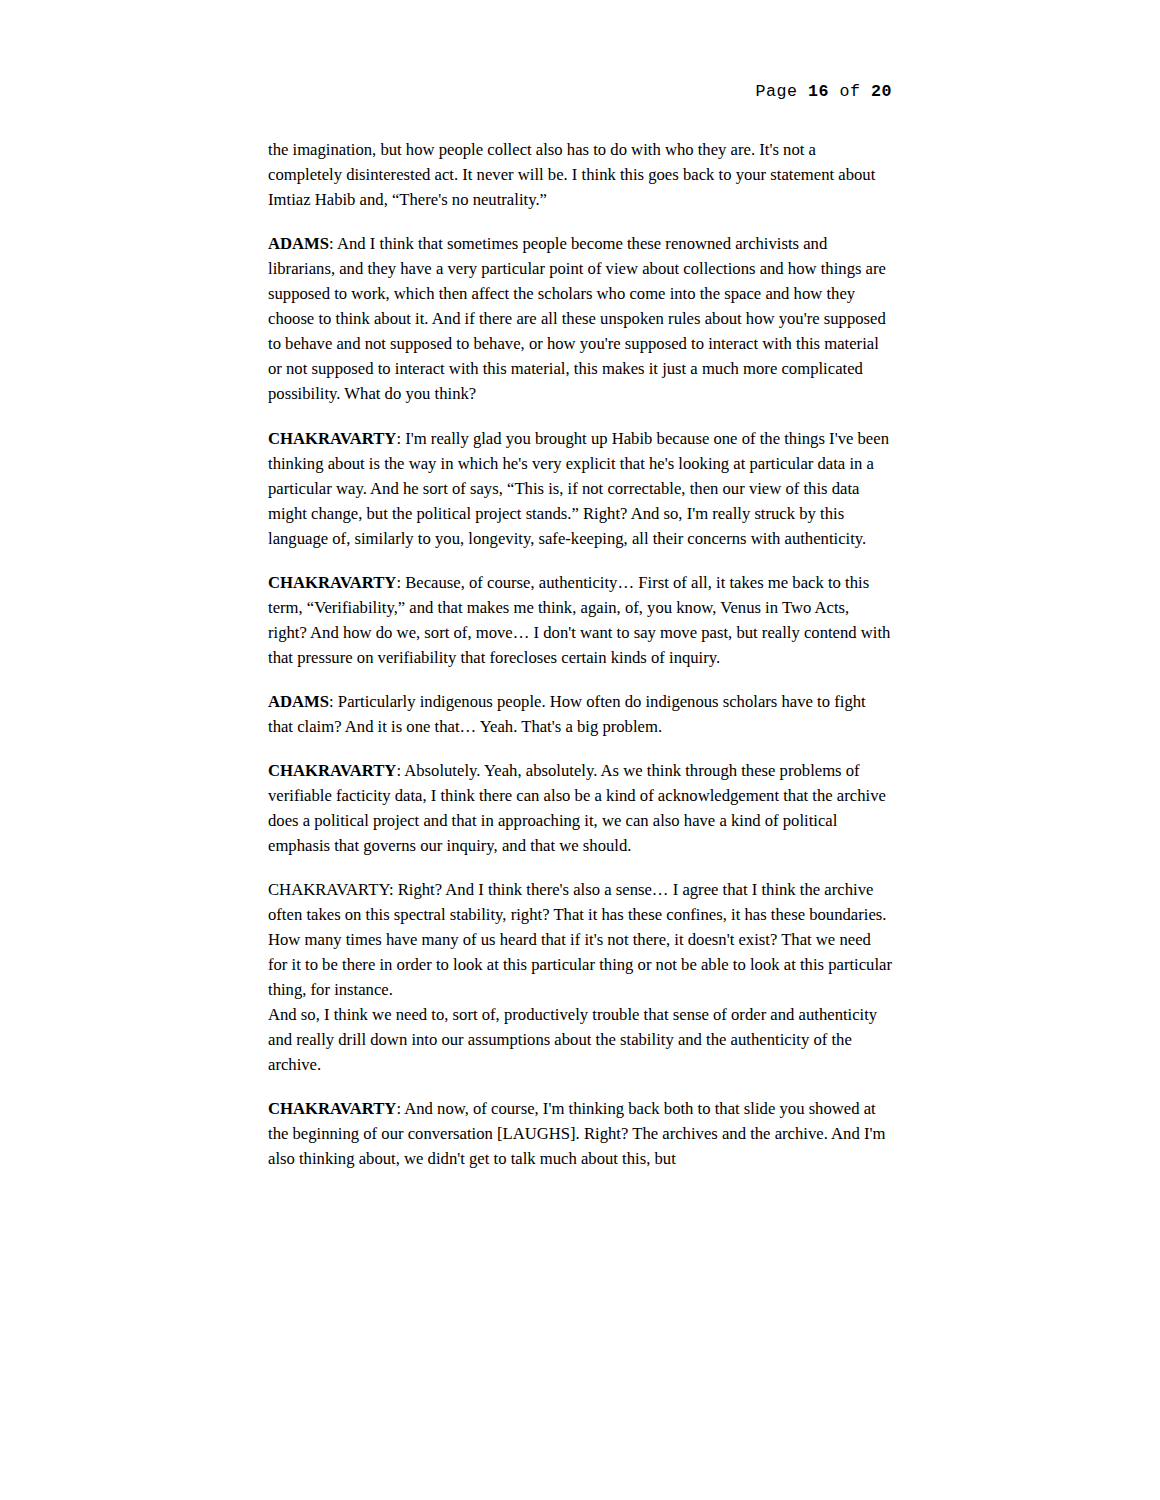Page 16 of 20
the imagination, but how people collect also has to do with who they are. It's not a completely disinterested act. It never will be. I think this goes back to your statement about Imtiaz Habib and, “There's no neutrality.”
ADAMS: And I think that sometimes people become these renowned archivists and librarians, and they have a very particular point of view about collections and how things are supposed to work, which then affect the scholars who come into the space and how they choose to think about it. And if there are all these unspoken rules about how you're supposed to behave and not supposed to behave, or how you're supposed to interact with this material or not supposed to interact with this material, this makes it just a much more complicated possibility. What do you think?
CHAKRAVARTY: I'm really glad you brought up Habib because one of the things I've been thinking about is the way in which he's very explicit that he's looking at particular data in a particular way. And he sort of says, “This is, if not correctable, then our view of this data might change, but the political project stands.” Right? And so, I'm really struck by this language of, similarly to you, longevity, safe-keeping, all their concerns with authenticity.
CHAKRAVARTY: Because, of course, authenticity… First of all, it takes me back to this term, “Verifiability,” and that makes me think, again, of, you know, Venus in Two Acts, right? And how do we, sort of, move… I don't want to say move past, but really contend with that pressure on verifiability that forecloses certain kinds of inquiry.
ADAMS: Particularly indigenous people. How often do indigenous scholars have to fight that claim? And it is one that… Yeah. That's a big problem.
CHAKRAVARTY: Absolutely. Yeah, absolutely. As we think through these problems of verifiable facticity data, I think there can also be a kind of acknowledgement that the archive does a political project and that in approaching it, we can also have a kind of political emphasis that governs our inquiry, and that we should.
CHAKRAVARTY: Right? And I think there's also a sense… I agree that I think the archive often takes on this spectral stability, right? That it has these confines, it has these boundaries. How many times have many of us heard that if it's not there, it doesn't exist? That we need for it to be there in order to look at this particular thing or not be able to look at this particular thing, for instance.
And so, I think we need to, sort of, productively trouble that sense of order and authenticity and really drill down into our assumptions about the stability and the authenticity of the archive.
CHAKRAVARTY: And now, of course, I'm thinking back both to that slide you showed at the beginning of our conversation [LAUGHS]. Right? The archives and the archive. And I'm also thinking about, we didn't get to talk much about this, but